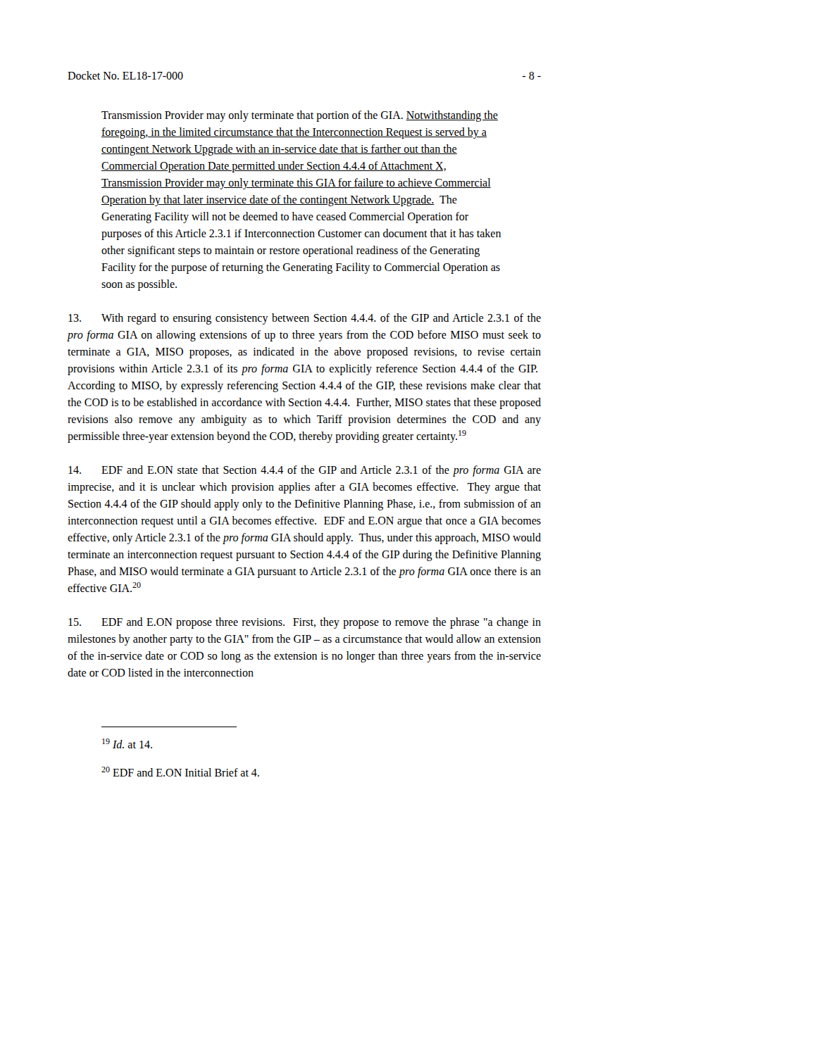Docket No. EL18-17-000 - 8 -
Transmission Provider may only terminate that portion of the GIA. Notwithstanding the foregoing, in the limited circumstance that the Interconnection Request is served by a contingent Network Upgrade with an in-service date that is farther out than the Commercial Operation Date permitted under Section 4.4.4 of Attachment X, Transmission Provider may only terminate this GIA for failure to achieve Commercial Operation by that later inservice date of the contingent Network Upgrade. The Generating Facility will not be deemed to have ceased Commercial Operation for purposes of this Article 2.3.1 if Interconnection Customer can document that it has taken other significant steps to maintain or restore operational readiness of the Generating Facility for the purpose of returning the Generating Facility to Commercial Operation as soon as possible.
13. With regard to ensuring consistency between Section 4.4.4. of the GIP and Article 2.3.1 of the pro forma GIA on allowing extensions of up to three years from the COD before MISO must seek to terminate a GIA, MISO proposes, as indicated in the above proposed revisions, to revise certain provisions within Article 2.3.1 of its pro forma GIA to explicitly reference Section 4.4.4 of the GIP. According to MISO, by expressly referencing Section 4.4.4 of the GIP, these revisions make clear that the COD is to be established in accordance with Section 4.4.4. Further, MISO states that these proposed revisions also remove any ambiguity as to which Tariff provision determines the COD and any permissible three-year extension beyond the COD, thereby providing greater certainty.19
14. EDF and E.ON state that Section 4.4.4 of the GIP and Article 2.3.1 of the pro forma GIA are imprecise, and it is unclear which provision applies after a GIA becomes effective. They argue that Section 4.4.4 of the GIP should apply only to the Definitive Planning Phase, i.e., from submission of an interconnection request until a GIA becomes effective. EDF and E.ON argue that once a GIA becomes effective, only Article 2.3.1 of the pro forma GIA should apply. Thus, under this approach, MISO would terminate an interconnection request pursuant to Section 4.4.4 of the GIP during the Definitive Planning Phase, and MISO would terminate a GIA pursuant to Article 2.3.1 of the pro forma GIA once there is an effective GIA.20
15. EDF and E.ON propose three revisions. First, they propose to remove the phrase "a change in milestones by another party to the GIA" from the GIP – as a circumstance that would allow an extension of the in-service date or COD so long as the extension is no longer than three years from the in-service date or COD listed in the interconnection
19 Id. at 14.
20 EDF and E.ON Initial Brief at 4.